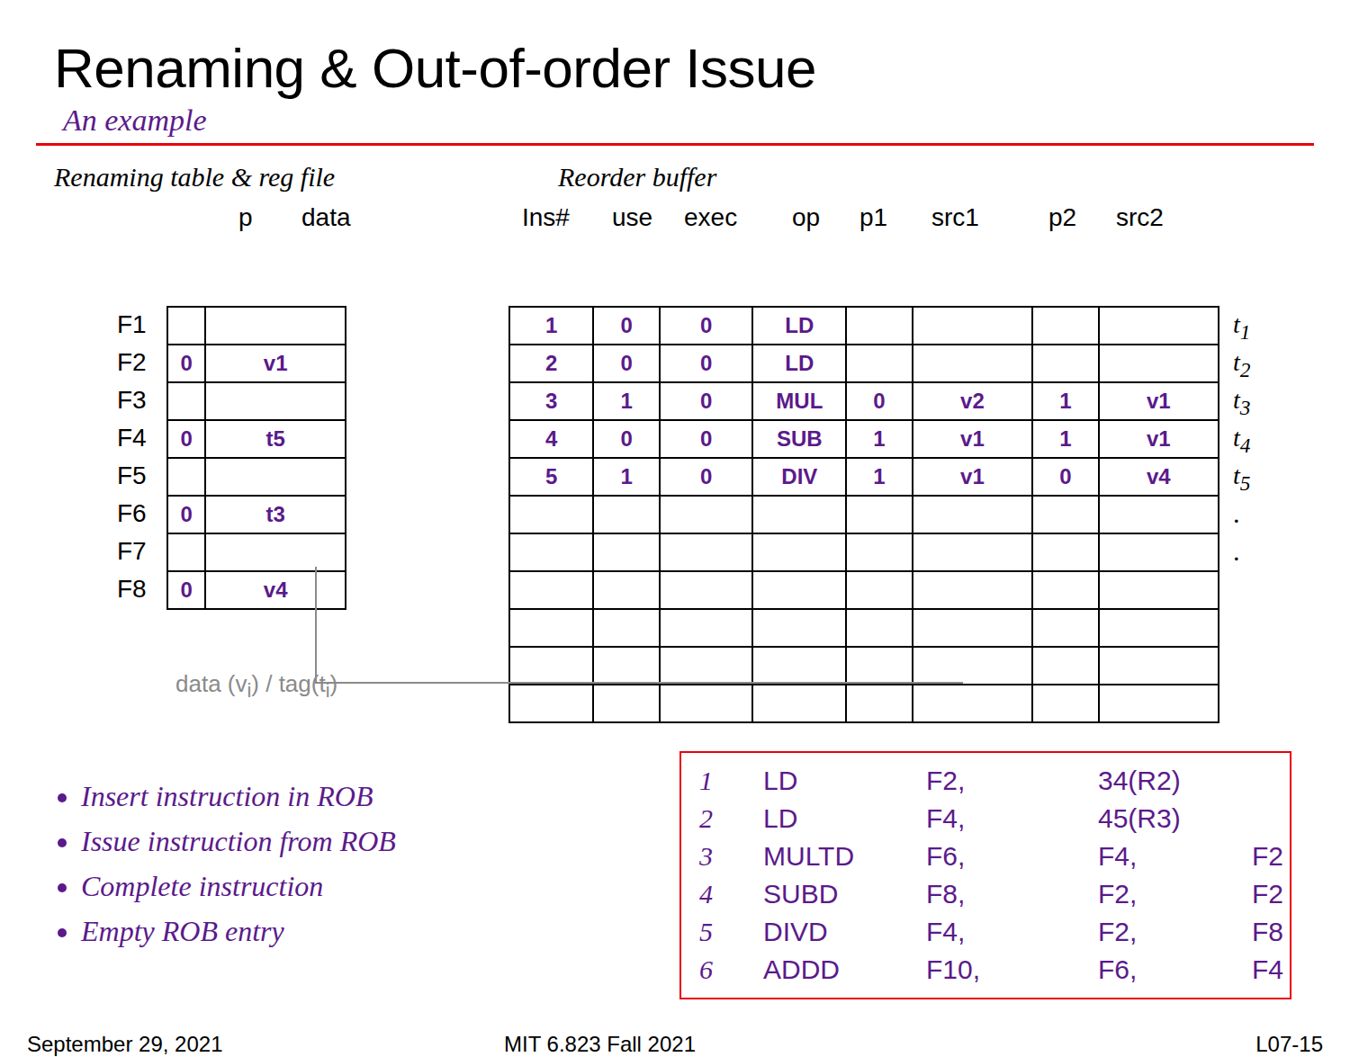Renaming & Out-of-order Issue
An example
Renaming table & reg file Reorder buffer
p data Ins# use exec op p1 src1 p2 src2
F1
F2
F3
F4
F5
F6
F7
F8
| 0 | v1 |
| 0 | t5 |
| 0 | t3 |
| 0 | v4 |
| 1 | 0 | 0 | LD | | | | |
| 2 | 0 | 0 | LD | | | | |
| 3 | 1 | 0 | MUL | 0 | v2 | 1 | v1 |
| 4 | 0 | 0 | SUB | 1 | v1 | 1 | v1 |
| 5 | 1 | 0 | DIV | 1 | v1 | 0 | v4 |
t1
t2
t3
t4
t5
.
.
data (vi) / tag(ti)
Insert instruction in ROB
Issue instruction from ROB
Complete instruction
Empty ROB entry
| 1 | LD | F2, | 34(R2) | |
| 2 | LD | F4, | 45(R3) | |
| 3 | MULTD | F6, | F4, | F2 |
| 4 | SUBD | F8, | F2, | F2 |
| 5 | DIVD | F4, | F2, | F8 |
| 6 | ADDD | F10, | F6, | F4 |
September 29, 2021 MIT 6.823 Fall 2021 L07-15